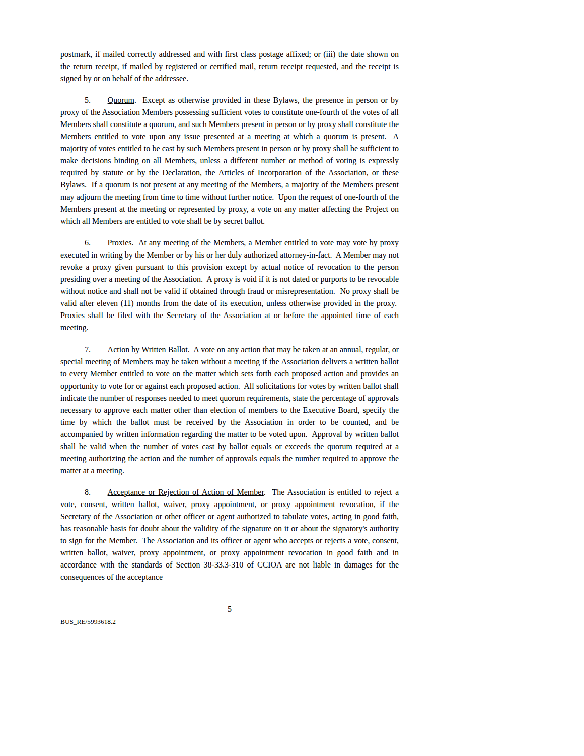postmark, if mailed correctly addressed and with first class postage affixed; or (iii) the date shown on the return receipt, if mailed by registered or certified mail, return receipt requested, and the receipt is signed by or on behalf of the addressee.
5. Quorum. Except as otherwise provided in these Bylaws, the presence in person or by proxy of the Association Members possessing sufficient votes to constitute one-fourth of the votes of all Members shall constitute a quorum, and such Members present in person or by proxy shall constitute the Members entitled to vote upon any issue presented at a meeting at which a quorum is present. A majority of votes entitled to be cast by such Members present in person or by proxy shall be sufficient to make decisions binding on all Members, unless a different number or method of voting is expressly required by statute or by the Declaration, the Articles of Incorporation of the Association, or these Bylaws. If a quorum is not present at any meeting of the Members, a majority of the Members present may adjourn the meeting from time to time without further notice. Upon the request of one-fourth of the Members present at the meeting or represented by proxy, a vote on any matter affecting the Project on which all Members are entitled to vote shall be by secret ballot.
6. Proxies. At any meeting of the Members, a Member entitled to vote may vote by proxy executed in writing by the Member or by his or her duly authorized attorney-in-fact. A Member may not revoke a proxy given pursuant to this provision except by actual notice of revocation to the person presiding over a meeting of the Association. A proxy is void if it is not dated or purports to be revocable without notice and shall not be valid if obtained through fraud or misrepresentation. No proxy shall be valid after eleven (11) months from the date of its execution, unless otherwise provided in the proxy. Proxies shall be filed with the Secretary of the Association at or before the appointed time of each meeting.
7. Action by Written Ballot. A vote on any action that may be taken at an annual, regular, or special meeting of Members may be taken without a meeting if the Association delivers a written ballot to every Member entitled to vote on the matter which sets forth each proposed action and provides an opportunity to vote for or against each proposed action. All solicitations for votes by written ballot shall indicate the number of responses needed to meet quorum requirements, state the percentage of approvals necessary to approve each matter other than election of members to the Executive Board, specify the time by which the ballot must be received by the Association in order to be counted, and be accompanied by written information regarding the matter to be voted upon. Approval by written ballot shall be valid when the number of votes cast by ballot equals or exceeds the quorum required at a meeting authorizing the action and the number of approvals equals the number required to approve the matter at a meeting.
8. Acceptance or Rejection of Action of Member. The Association is entitled to reject a vote, consent, written ballot, waiver, proxy appointment, or proxy appointment revocation, if the Secretary of the Association or other officer or agent authorized to tabulate votes, acting in good faith, has reasonable basis for doubt about the validity of the signature on it or about the signatory's authority to sign for the Member. The Association and its officer or agent who accepts or rejects a vote, consent, written ballot, waiver, proxy appointment, or proxy appointment revocation in good faith and in accordance with the standards of Section 38-33.3-310 of CCIOA are not liable in damages for the consequences of the acceptance
5
BUS_RE/5993618.2